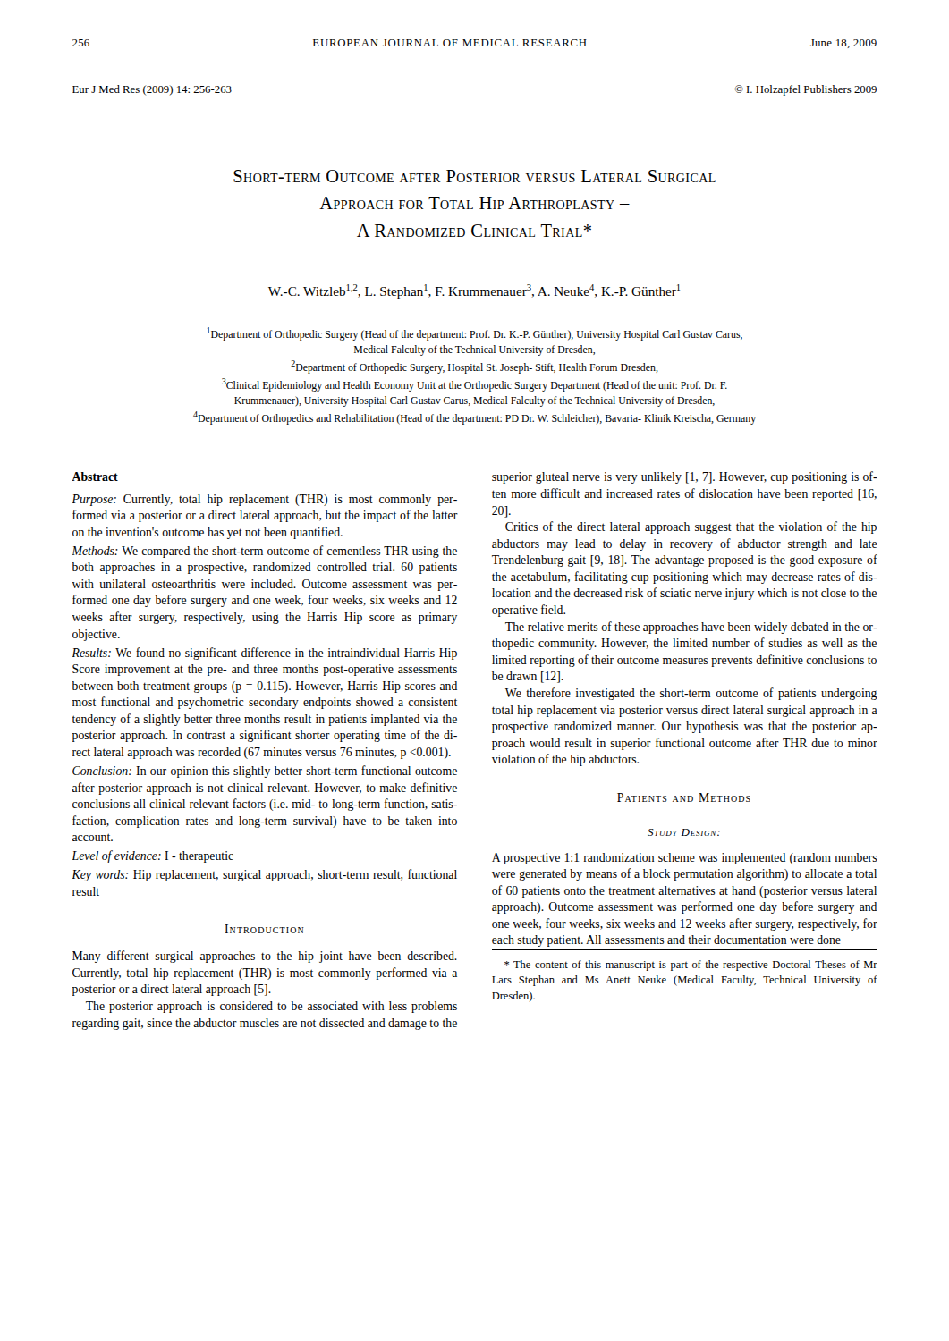256 European Journal of Medical Research June 18, 2009
Eur J Med Res (2009) 14: 256-263 © I. Holzapfel Publishers 2009
Short-term Outcome after Posterior versus Lateral Surgical
Approach for Total Hip Arthroplasty –
A Randomized Clinical Trial*
W.-C. Witzleb1,2, L. Stephan1, F. Krummenauer3, A. Neuke4, K.-P. Günther1
1Department of Orthopedic Surgery (Head of the department: Prof. Dr. K.-P. Günther), University Hospital Carl Gustav Carus,
Medical Falculty of the Technical University of Dresden,
2Department of Orthopedic Surgery, Hospital St. Joseph- Stift, Health Forum Dresden,
3Clinical Epidemiology and Health Economy Unit at the Orthopedic Surgery Department (Head of the unit: Prof. Dr. F.
Krummenauer), University Hospital Carl Gustav Carus, Medical Falculty of the Technical University of Dresden,
4Department of Orthopedics and Rehabilitation (Head of the department: PD Dr. W. Schleicher), Bavaria- Klinik Kreischa, Germany
Abstract
Purpose: Currently, total hip replacement (THR) is most commonly performed via a posterior or a direct lateral approach, but the impact of the latter on the invention's outcome has yet not been quantified.
Methods: We compared the short-term outcome of cementless THR using the both approaches in a prospective, randomized controlled trial. 60 patients with unilateral osteoarthritis were included. Outcome assessment was performed one day before surgery and one week, four weeks, six weeks and 12 weeks after surgery, respectively, using the Harris Hip score as primary objective.
Results: We found no significant difference in the intraindividual Harris Hip Score improvement at the pre- and three months post-operative assessments between both treatment groups (p = 0.115). However, Harris Hip scores and most functional and psychometric secondary endpoints showed a consistent tendency of a slightly better three months result in patients implanted via the posterior approach. In contrast a significant shorter operating time of the direct lateral approach was recorded (67 minutes versus 76 minutes, p <0.001).
Conclusion: In our opinion this slightly better short-term functional outcome after posterior approach is not clinical relevant. However, to make definitive conclusions all clinical relevant factors (i.e. mid- to long-term function, satisfaction, complication rates and long-term survival) have to be taken into account.
Level of evidence: I - therapeutic
Key words: Hip replacement, surgical approach, short-term result, functional result
Introduction
Many different surgical approaches to the hip joint have been described. Currently, total hip replacement (THR) is most commonly performed via a posterior or a direct lateral approach [5].
The posterior approach is considered to be associated with less problems regarding gait, since the abductor muscles are not dissected and damage to the superior gluteal nerve is very unlikely [1, 7]. However, cup positioning is often more difficult and increased rates of dislocation have been reported [16, 20].
Critics of the direct lateral approach suggest that the violation of the hip abductors may lead to delay in recovery of abductor strength and late Trendelenburg gait [9, 18]. The advantage proposed is the good exposure of the acetabulum, facilitating cup positioning which may decrease rates of dislocation and the decreased risk of sciatic nerve injury which is not close to the operative field.
The relative merits of these approaches have been widely debated in the orthopedic community. However, the limited number of studies as well as the limited reporting of their outcome measures prevents definitive conclusions to be drawn [12].
We therefore investigated the short-term outcome of patients undergoing total hip replacement via posterior versus direct lateral surgical approach in a prospective randomized manner. Our hypothesis was that the posterior approach would result in superior functional outcome after THR due to minor violation of the hip abductors.
Patients and Methods
Study Design:
A prospective 1:1 randomization scheme was implemented (random numbers were generated by means of a block permutation algorithm) to allocate a total of 60 patients onto the treatment alternatives at hand (posterior versus lateral approach). Outcome assessment was performed one day before surgery and one week, four weeks, six weeks and 12 weeks after surgery, respectively, for each study patient. All assessments and their documentation were done
* The content of this manuscript is part of the respective Doctoral Theses of Mr Lars Stephan and Ms Anett Neuke (Medical Faculty, Technical University of Dresden).